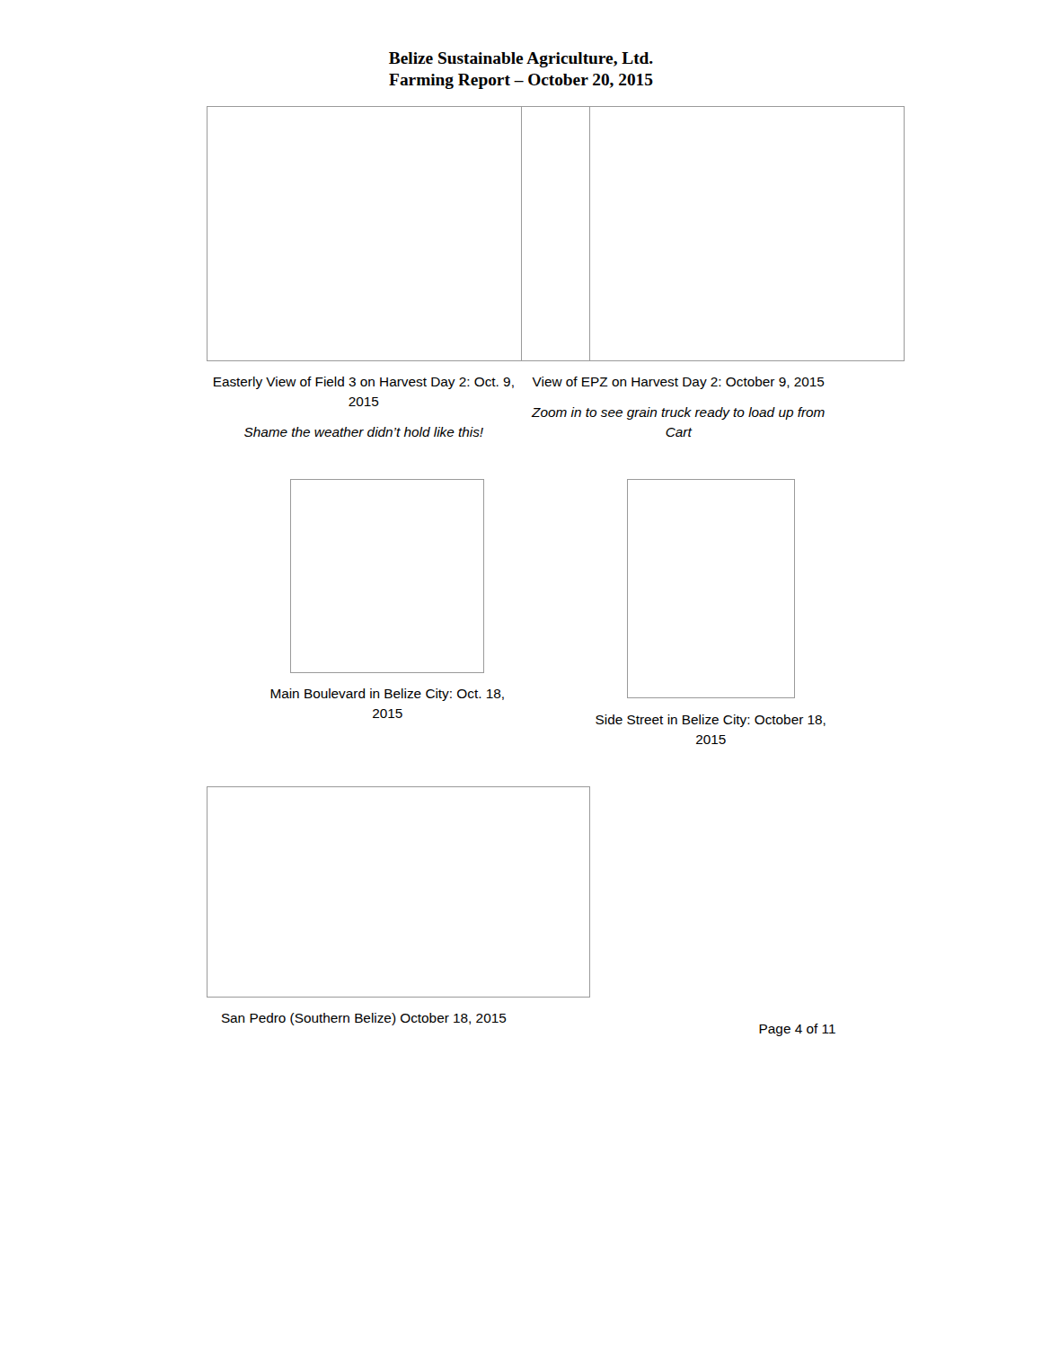Belize Sustainable Agriculture, Ltd. Farming Report – October 20, 2015
| Easterly View of Field 3 on Harvest Day 2: Oct. 9, 2015 Shame the weather didn’t hold like this! | View of EPZ on Harvest Day 2: October 9, 2015 Zoom in to see grain truck ready to load up from Cart |
| Main Boulevard in Belize City: Oct. 18, 2015 | Side Street in Belize City: October 18, 2015 |
| San Pedro (Southern Belize) October 18, 2015 | |
Page 4 of 11